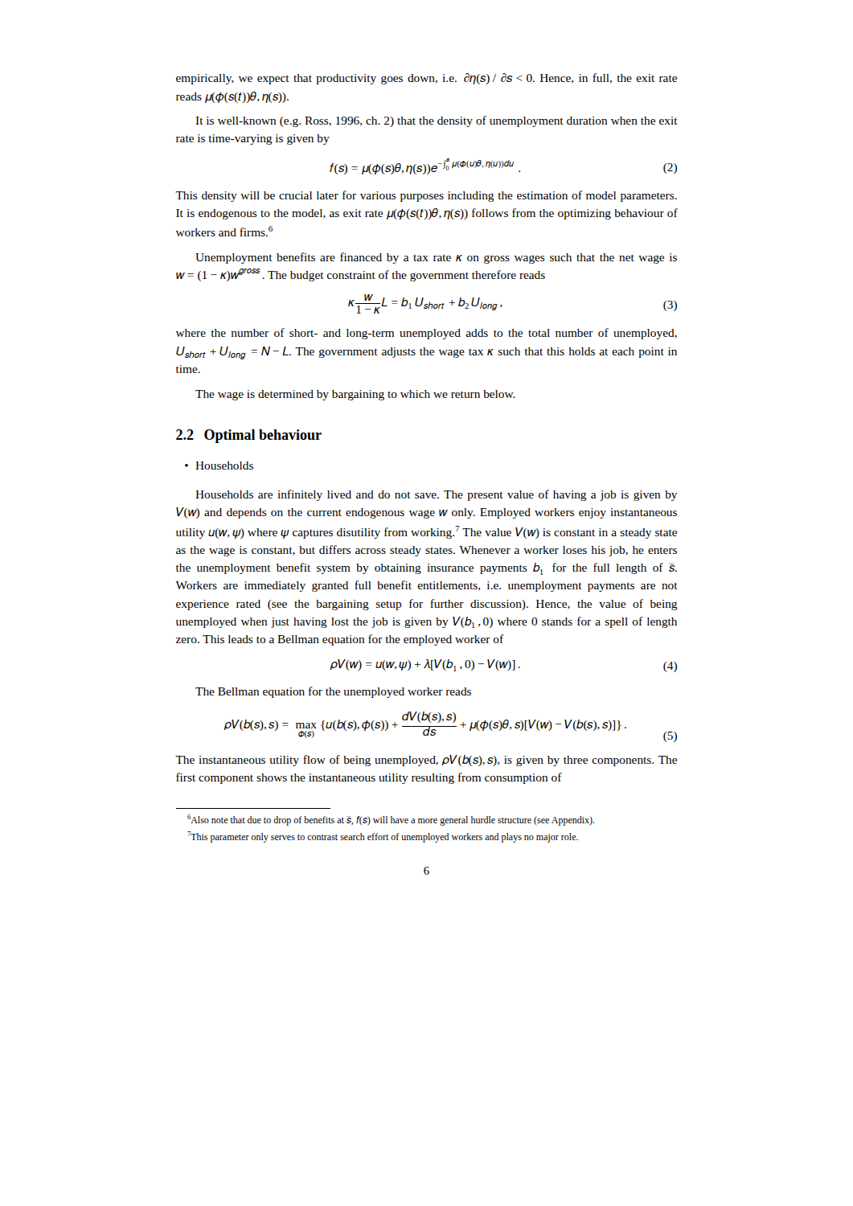empirically, we expect that productivity goes down, i.e. ∂η(s)/∂s<0. Hence, in full, the exit rate reads μ(ϕ(s(t))θ,η(s)).
It is well-known (e.g. Ross, 1996, ch. 2) that the density of unemployment duration when the exit rate is time-varying is given by
f(s) = μ(ϕ(s)θ,η(s)) e − ∫0s μ(ϕ(u)θ,η(u))du . (2)
This density will be crucial later for various purposes including the estimation of model parameters. It is endogenous to the model, as exit rate μ(ϕ(s(t))θ,η(s)) follows from the optimizing behaviour of workers and firms.6
Unemployment benefits are financed by a tax rate κ on gross wages such that the net wage is w=(1−κ)wgross. The budget constraint of the government therefore reads
κ w1−κ L = b1 Ushort + b2 Ulong , (3)
where the number of short- and long-term unemployed adds to the total number of unemployed, Ushort+Ulong=N−L. The government adjusts the wage tax κ such that this holds at each point in time.
The wage is determined by bargaining to which we return below.
2.2 Optimal behaviour
Households
Households are infinitely lived and do not save. The present value of having a job is given by V(w) and depends on the current endogenous wage w only. Employed workers enjoy instantaneous utility u(w,ψ) where ψ captures disutility from working.7 The value V(w) is constant in a steady state as the wage is constant, but differs across steady states. Whenever a worker loses his job, he enters the unemployment benefit system by obtaining insurance payments b1 for the full length of s¯. Workers are immediately granted full benefit entitlements, i.e. unemployment payments are not experience rated (see the bargaining setup for further discussion). Hence, the value of being unemployed when just having lost the job is given by V(b1,0) where 0 stands for a spell of length zero. This leads to a Bellman equation for the employed worker of
ρV(w) = u(w,ψ) + λ [ V(b1,0) − V(w) ] . (4)
The Bellman equation for the unemployed worker reads
ρV(b(s),s) = max ϕ(s) { u(b(s),ϕ(s)) + dV(b(s),s) ds + μ(ϕ(s)θ,s) [ V(w) − V(b(s),s) ] } . (5)
The instantaneous utility flow of being unemployed, ρV(b(s),s), is given by three components. The first component shows the instantaneous utility resulting from consumption of
6 Also note that due to drop of benefits at s¯, f(s) will have a more general hurdle structure (see Appendix).
7 This parameter only serves to contrast search effort of unemployed workers and plays no major role.
6